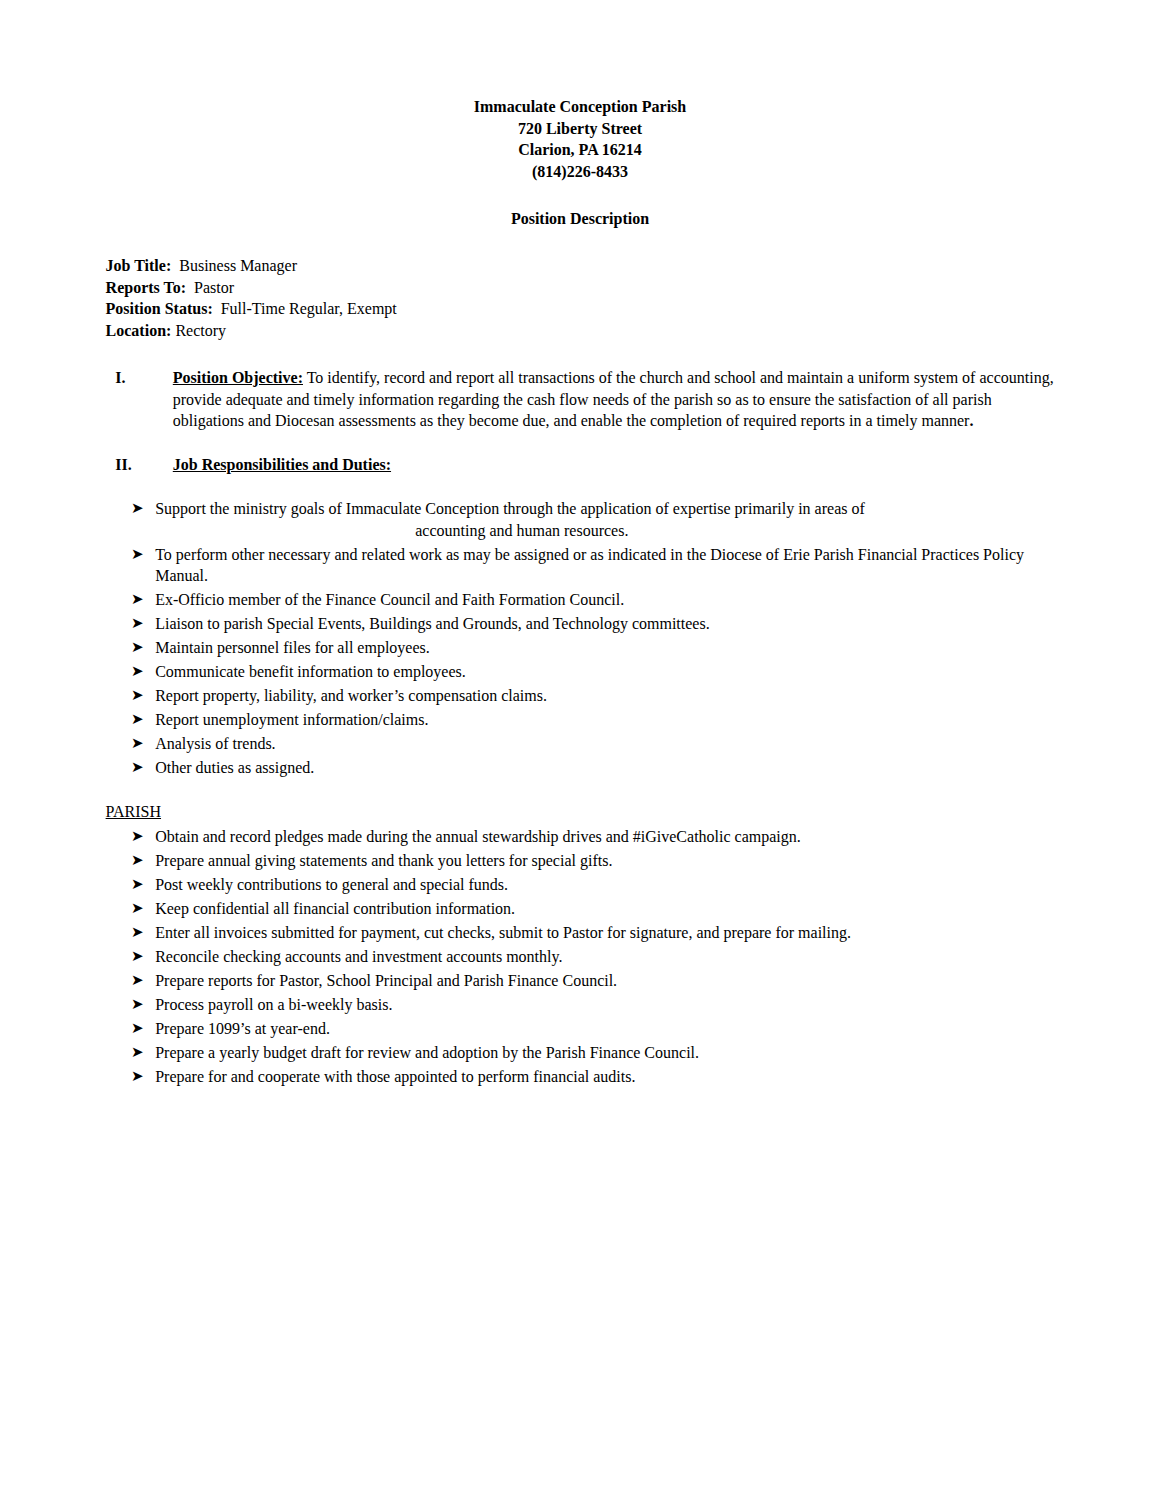Immaculate Conception Parish
720 Liberty Street
Clarion, PA 16214
(814)226-8433
Position Description
Job Title: Business Manager
Reports To: Pastor
Position Status: Full-Time Regular, Exempt
Location: Rectory
Position Objective: To identify, record and report all transactions of the church and school and maintain a uniform system of accounting, provide adequate and timely information regarding the cash flow needs of the parish so as to ensure the satisfaction of all parish obligations and Diocesan assessments as they become due, and enable the completion of required reports in a timely manner.
Job Responsibilities and Duties:
Support the ministry goals of Immaculate Conception through the application of expertise primarily in areas of accounting and human resources.
To perform other necessary and related work as may be assigned or as indicated in the Diocese of Erie Parish Financial Practices Policy Manual.
Ex-Officio member of the Finance Council and Faith Formation Council.
Liaison to parish Special Events, Buildings and Grounds, and Technology committees.
Maintain personnel files for all employees.
Communicate benefit information to employees.
Report property, liability, and worker’s compensation claims.
Report unemployment information/claims.
Analysis of trends.
Other duties as assigned.
PARISH
Obtain and record pledges made during the annual stewardship drives and #iGiveCatholic campaign.
Prepare annual giving statements and thank you letters for special gifts.
Post weekly contributions to general and special funds.
Keep confidential all financial contribution information.
Enter all invoices submitted for payment, cut checks, submit to Pastor for signature, and prepare for mailing.
Reconcile checking accounts and investment accounts monthly.
Prepare reports for Pastor, School Principal and Parish Finance Council.
Process payroll on a bi-weekly basis.
Prepare 1099’s at year-end.
Prepare a yearly budget draft for review and adoption by the Parish Finance Council.
Prepare for and cooperate with those appointed to perform financial audits.